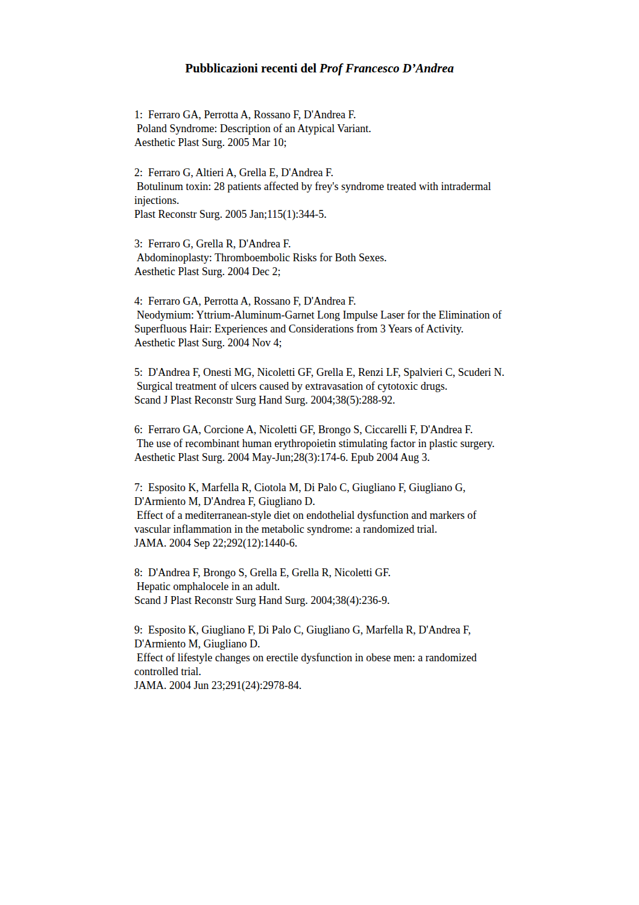Pubblicazioni recenti del Prof Francesco D’Andrea
1: Ferraro GA, Perrotta A, Rossano F, D'Andrea F. Poland Syndrome: Description of an Atypical Variant. Aesthetic Plast Surg. 2005 Mar 10;
2: Ferraro G, Altieri A, Grella E, D'Andrea F. Botulinum toxin: 28 patients affected by frey's syndrome treated with intradermal injections. Plast Reconstr Surg. 2005 Jan;115(1):344-5.
3: Ferraro G, Grella R, D'Andrea F. Abdominoplasty: Thromboembolic Risks for Both Sexes. Aesthetic Plast Surg. 2004 Dec 2;
4: Ferraro GA, Perrotta A, Rossano F, D'Andrea F. Neodymium: Yttrium-Aluminum-Garnet Long Impulse Laser for the Elimination of Superfluous Hair: Experiences and Considerations from 3 Years of Activity. Aesthetic Plast Surg. 2004 Nov 4;
5: D'Andrea F, Onesti MG, Nicoletti GF, Grella E, Renzi LF, Spalvieri C, Scuderi N. Surgical treatment of ulcers caused by extravasation of cytotoxic drugs. Scand J Plast Reconstr Surg Hand Surg. 2004;38(5):288-92.
6: Ferraro GA, Corcione A, Nicoletti GF, Brongo S, Ciccarelli F, D'Andrea F. The use of recombinant human erythropoietin stimulating factor in plastic surgery. Aesthetic Plast Surg. 2004 May-Jun;28(3):174-6. Epub 2004 Aug 3.
7: Esposito K, Marfella R, Ciotola M, Di Palo C, Giugliano F, Giugliano G, D'Armiento M, D'Andrea F, Giugliano D. Effect of a mediterranean-style diet on endothelial dysfunction and markers of vascular inflammation in the metabolic syndrome: a randomized trial. JAMA. 2004 Sep 22;292(12):1440-6.
8: D'Andrea F, Brongo S, Grella E, Grella R, Nicoletti GF. Hepatic omphalocele in an adult. Scand J Plast Reconstr Surg Hand Surg. 2004;38(4):236-9.
9: Esposito K, Giugliano F, Di Palo C, Giugliano G, Marfella R, D'Andrea F, D'Armiento M, Giugliano D. Effect of lifestyle changes on erectile dysfunction in obese men: a randomized controlled trial. JAMA. 2004 Jun 23;291(24):2978-84.